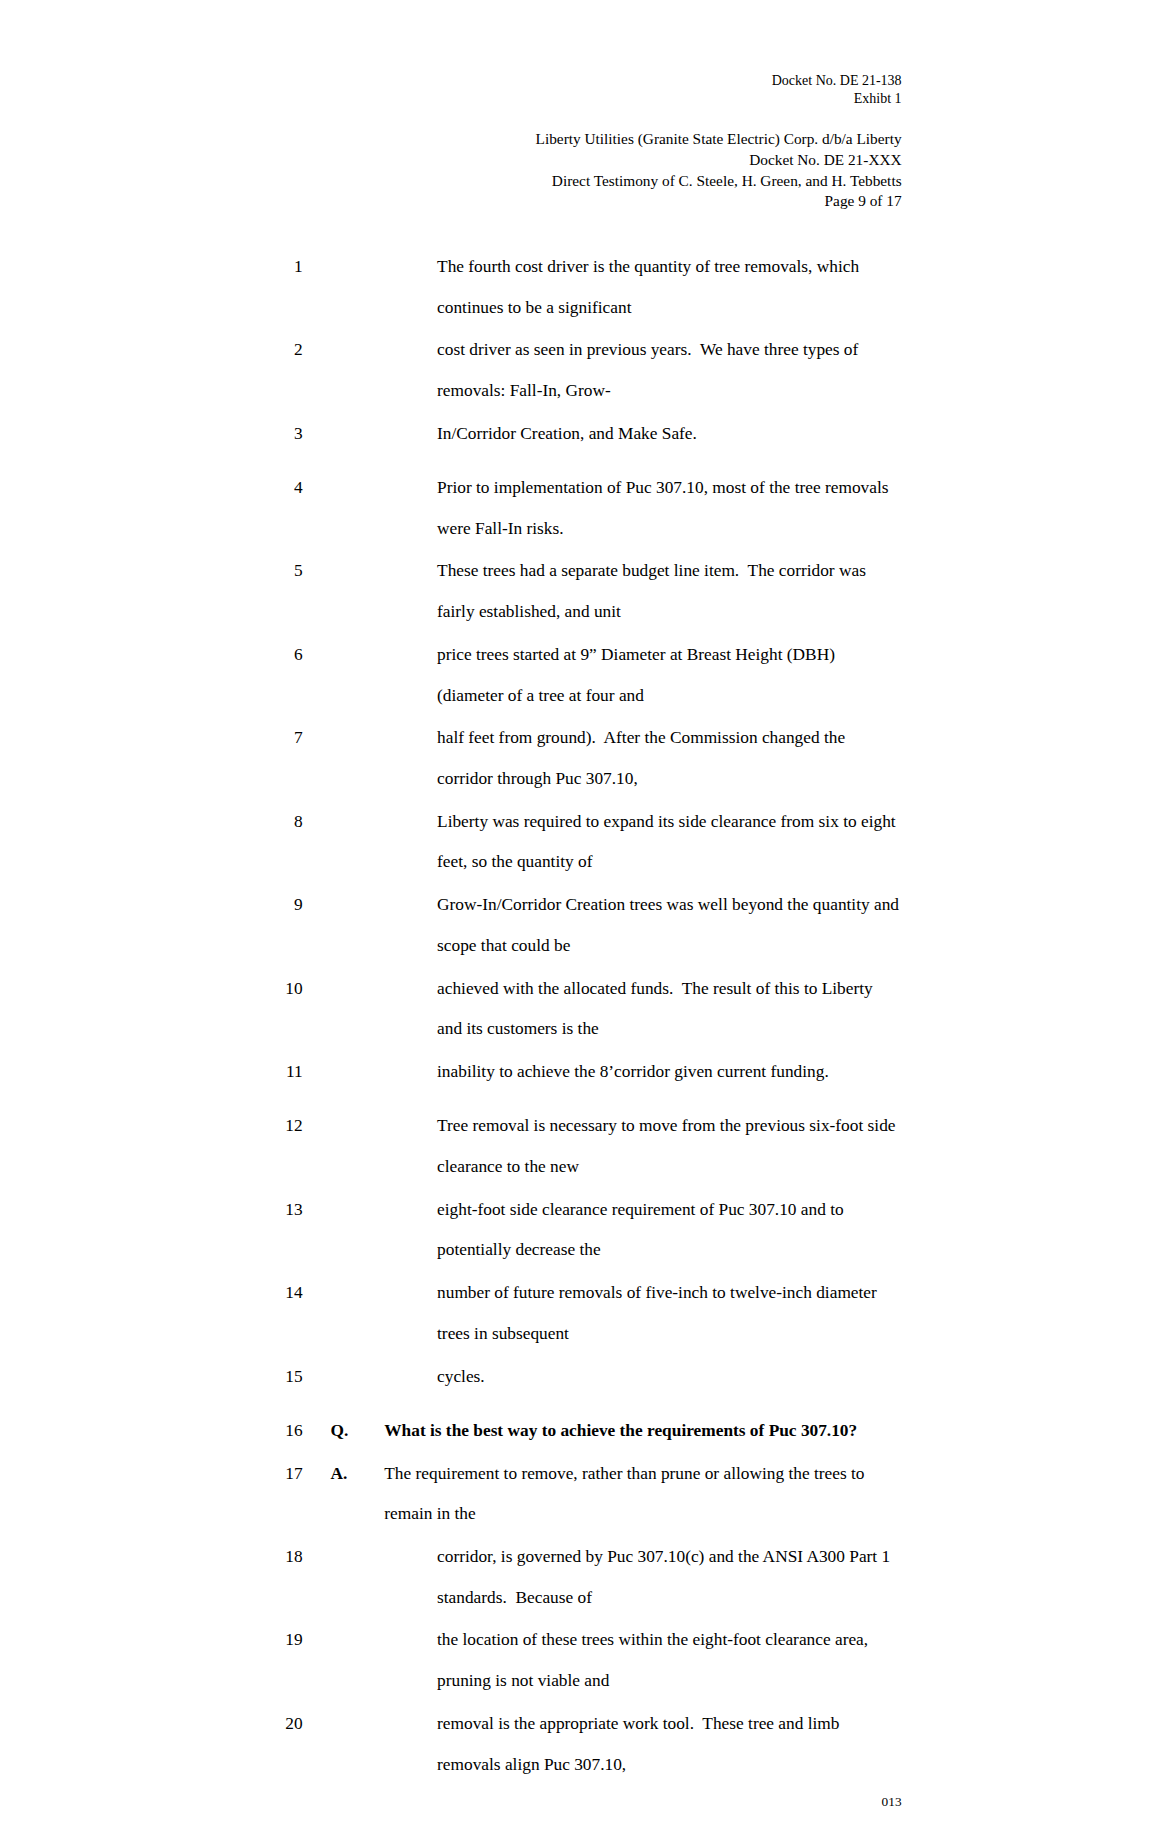Docket No. DE 21-138
Exhibt 1
Liberty Utilities (Granite State Electric) Corp. d/b/a Liberty
Docket No. DE 21-XXX
Direct Testimony of C. Steele, H. Green, and H. Tebbetts
Page 9 of 17
| 1 | | The fourth cost driver is the quantity of tree removals, which continues to be a significant |
| 2 | | cost driver as seen in previous years. We have three types of removals: Fall-In, Grow- |
| 3 | | In/Corridor Creation, and Make Safe. |
| 4 | | Prior to implementation of Puc 307.10, most of the tree removals were Fall-In risks. |
| 5 | | These trees had a separate budget line item. The corridor was fairly established, and unit |
| 6 | | price trees started at 9” Diameter at Breast Height (DBH) (diameter of a tree at four and |
| 7 | | half feet from ground). After the Commission changed the corridor through Puc 307.10, |
| 8 | | Liberty was required to expand its side clearance from six to eight feet, so the quantity of |
| 9 | | Grow-In/Corridor Creation trees was well beyond the quantity and scope that could be |
| 10 | | achieved with the allocated funds. The result of this to Liberty and its customers is the |
| 11 | | inability to achieve the 8’corridor given current funding. |
| 12 | | Tree removal is necessary to move from the previous six-foot side clearance to the new |
| 13 | | eight-foot side clearance requirement of Puc 307.10 and to potentially decrease the |
| 14 | | number of future removals of five-inch to twelve-inch diameter trees in subsequent |
| 15 | | cycles. |
| 16 | Q. | What is the best way to achieve the requirements of Puc 307.10? |
| 17 | A. | The requirement to remove, rather than prune or allowing the trees to remain in the |
| 18 | | corridor, is governed by Puc 307.10(c) and the ANSI A300 Part 1 standards. Because of |
| 19 | | the location of these trees within the eight-foot clearance area, pruning is not viable and |
| 20 | | removal is the appropriate work tool. These tree and limb removals align Puc 307.10, |
013